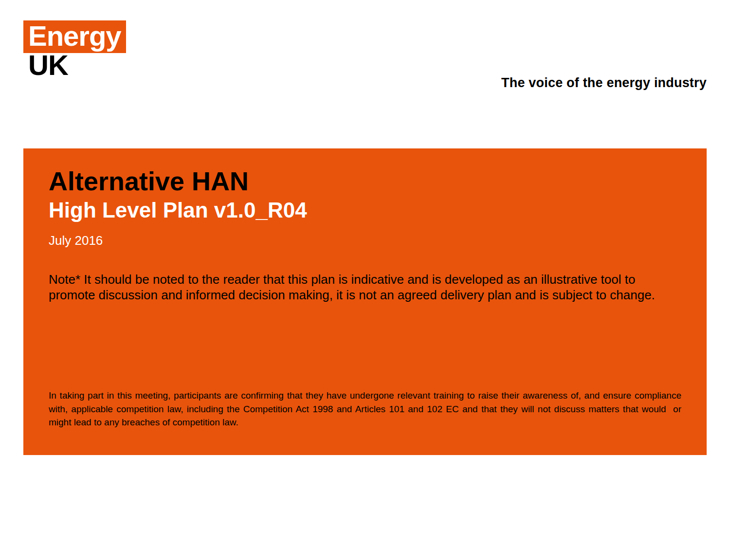Energy UK
The voice of the energy industry
Alternative HAN
High Level Plan v1.0_R04
July 2016
Note* It should be noted to the reader that this plan is indicative and is developed as an illustrative tool to promote discussion and informed decision making, it is not an agreed delivery plan and is subject to change.
In taking part in this meeting, participants are confirming that they have undergone relevant training to raise their awareness of, and ensure compliance with, applicable competition law, including the Competition Act 1998 and Articles 101 and 102 EC and that they will not discuss matters that would or might lead to any breaches of competition law.